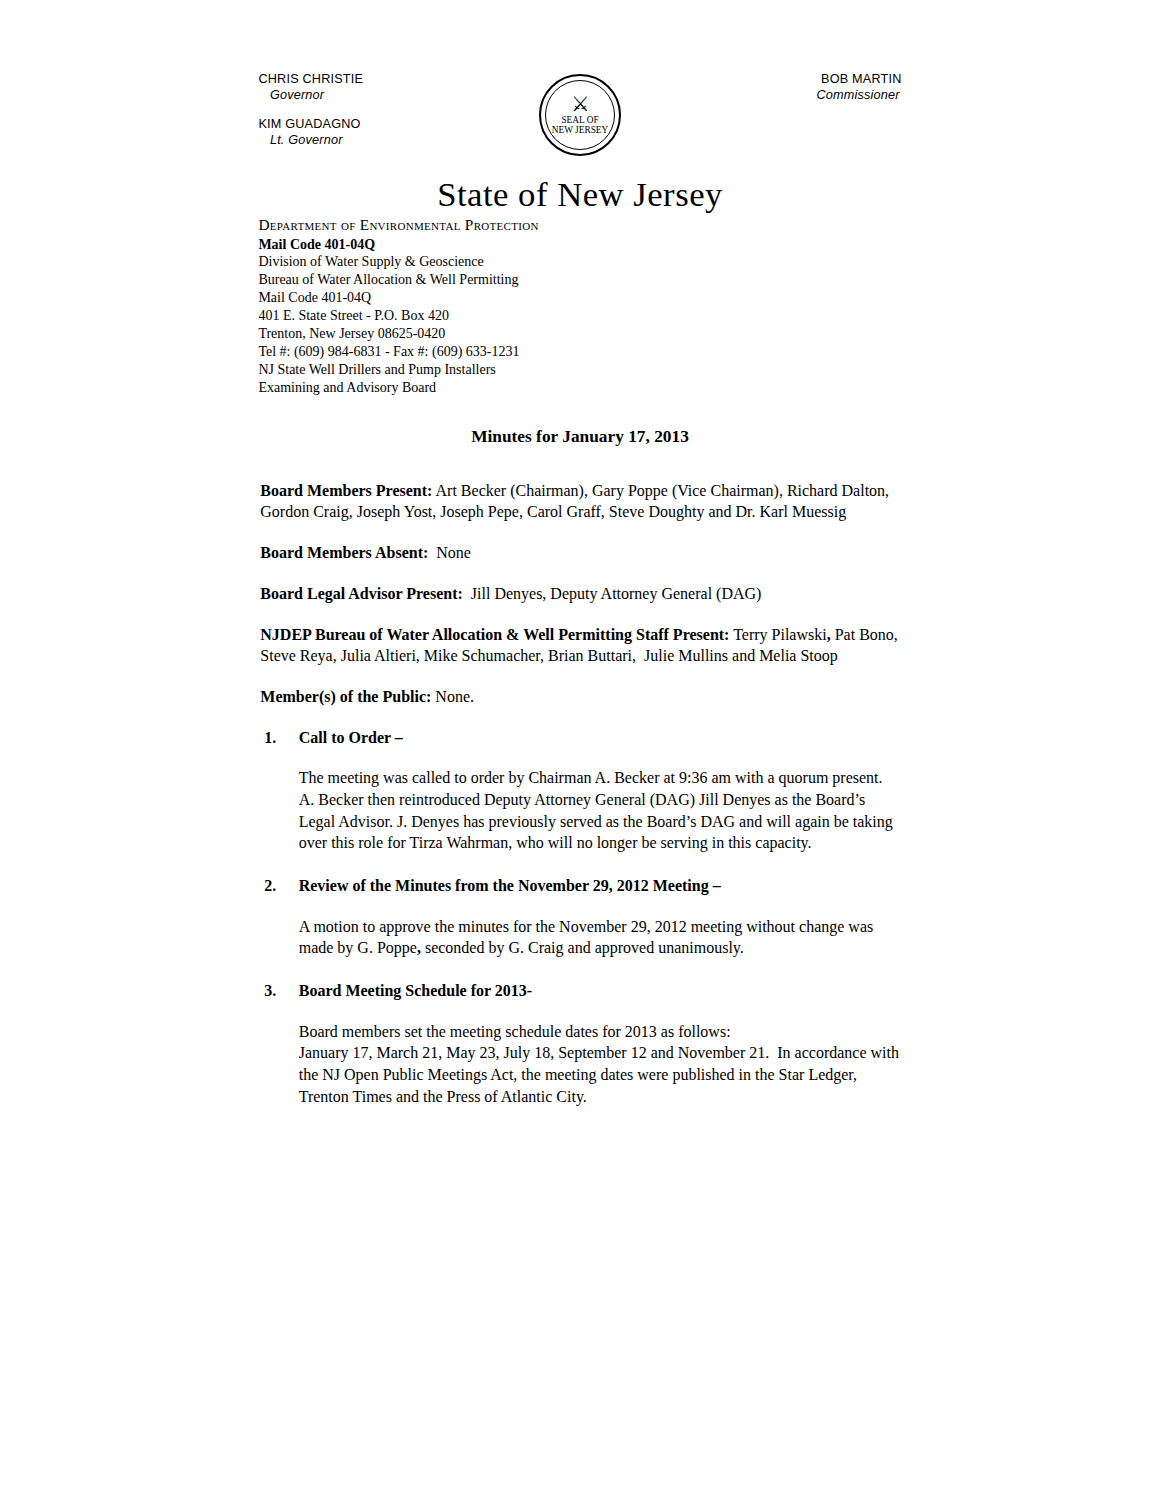Chris Christie
Governor
Kim Guadagno
Lt. Governor
Bob Martin
Commissioner
⚔ SEAL OF
NEW JERSEY
State of New Jersey
Department of Environmental Protection
Mail Code 401-04Q
Division of Water Supply & Geoscience
Bureau of Water Allocation & Well Permitting
Mail Code 401-04Q
401 E. State Street - P.O. Box 420
Trenton, New Jersey 08625-0420
Tel #: (609) 984-6831 - Fax #: (609) 633-1231
NJ State Well Drillers and Pump Installers
Examining and Advisory Board
Minutes for January 17, 2013
Board Members Present: Art Becker (Chairman), Gary Poppe (Vice Chairman), Richard Dalton, Gordon Craig, Joseph Yost, Joseph Pepe, Carol Graff, Steve Doughty and Dr. Karl Muessig
Board Members Absent: None
Board Legal Advisor Present: Jill Denyes, Deputy Attorney General (DAG)
NJDEP Bureau of Water Allocation & Well Permitting Staff Present: Terry Pilawski, Pat Bono, Steve Reya, Julia Altieri, Mike Schumacher, Brian Buttari, Julie Mullins and Melia Stoop
Member(s) of the Public: None.
Call to Order –
The meeting was called to order by Chairman A. Becker at 9:36 am with a quorum present. A. Becker then reintroduced Deputy Attorney General (DAG) Jill Denyes as the Board’s Legal Advisor. J. Denyes has previously served as the Board’s DAG and will again be taking over this role for Tirza Wahrman, who will no longer be serving in this capacity.
Review of the Minutes from the November 29, 2012 Meeting –
A motion to approve the minutes for the November 29, 2012 meeting without change was made by G. Poppe, seconded by G. Craig and approved unanimously.
Board Meeting Schedule for 2013-
Board members set the meeting schedule dates for 2013 as follows:
January 17, March 21, May 23, July 18, September 12 and November 21. In accordance with the NJ Open Public Meetings Act, the meeting dates were published in the Star Ledger, Trenton Times and the Press of Atlantic City.